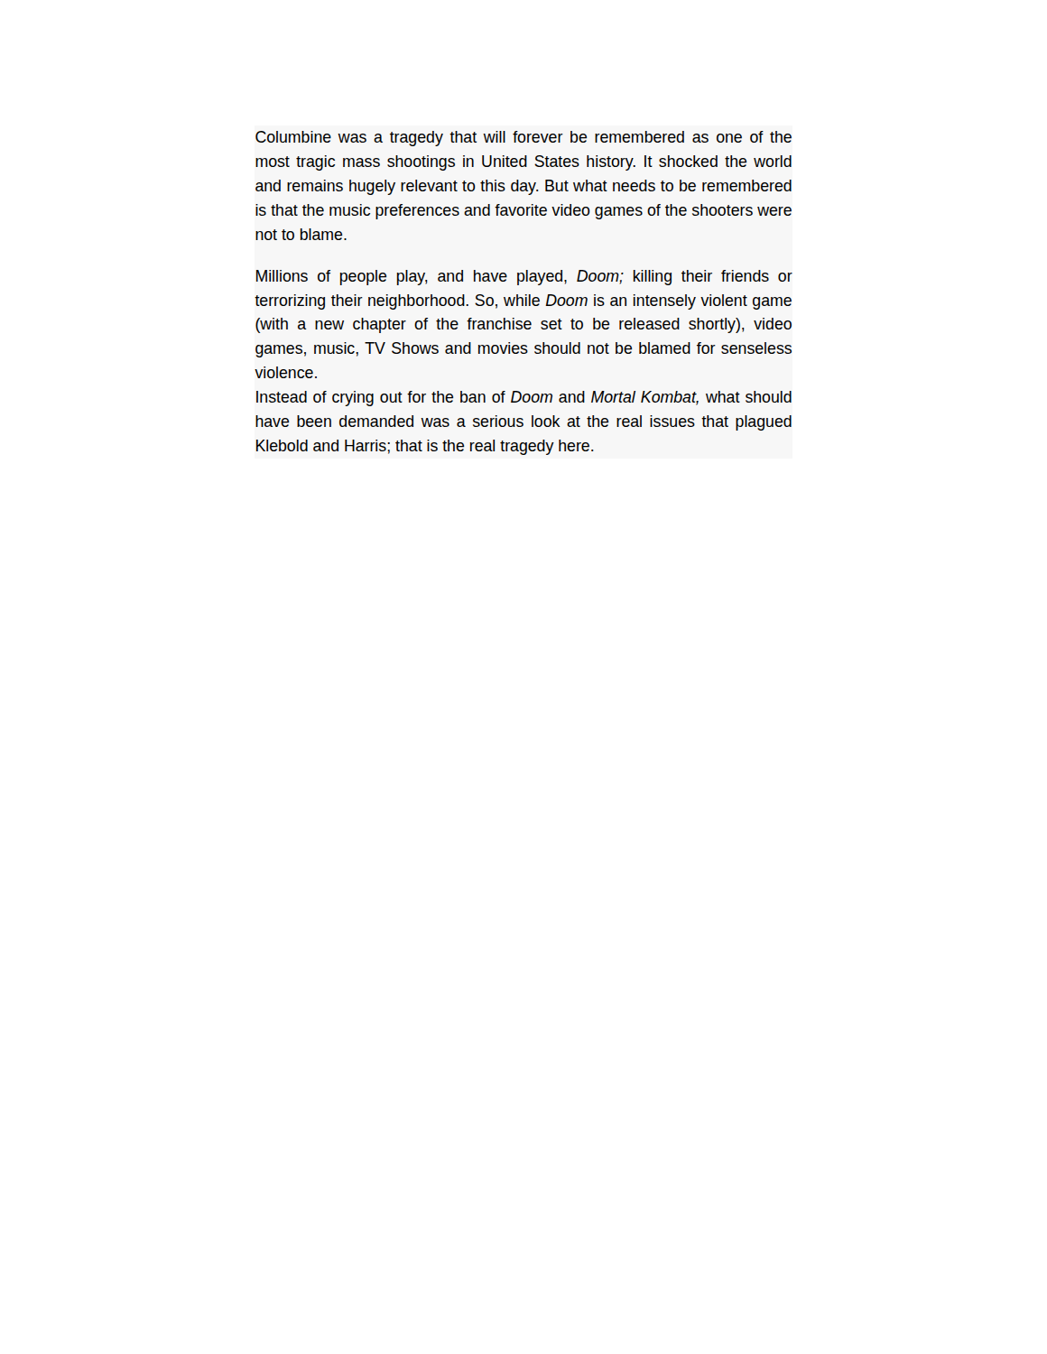Columbine was a tragedy that will forever be remembered as one of the most tragic mass shootings in United States history. It shocked the world and remains hugely relevant to this day. But what needs to be remembered is that the music preferences and favorite video games of the shooters were not to blame.
Millions of people play, and have played, Doom; killing their friends or terrorizing their neighborhood. So, while Doom is an intensely violent game (with a new chapter of the franchise set to be released shortly), video games, music, TV Shows and movies should not be blamed for senseless violence.
Instead of crying out for the ban of Doom and Mortal Kombat, what should have been demanded was a serious look at the real issues that plagued Klebold and Harris; that is the real tragedy here.